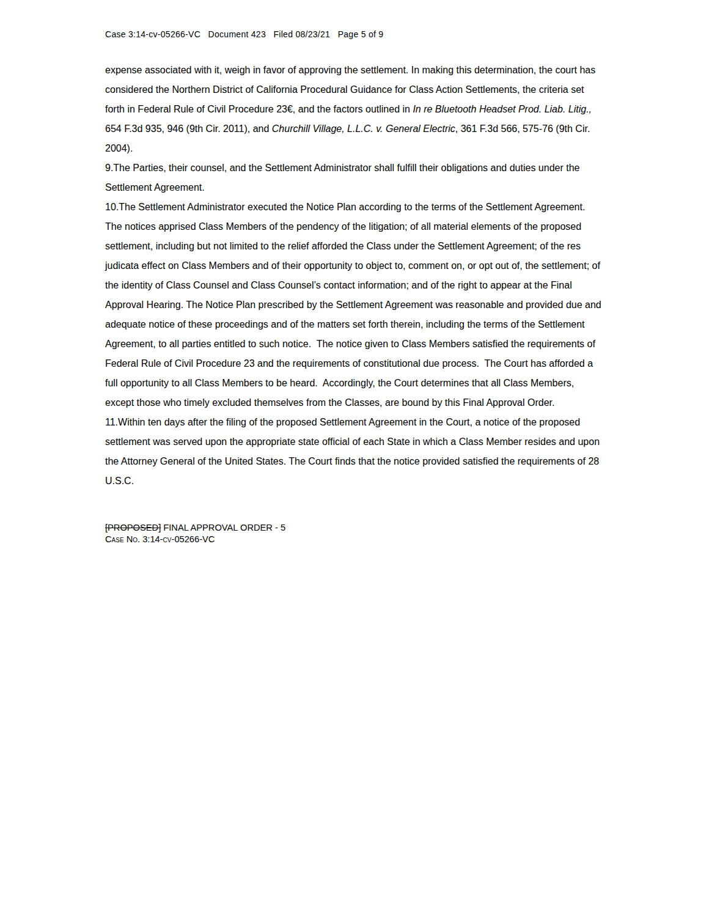Case 3:14-cv-05266-VC Document 423 Filed 08/23/21 Page 5 of 9
expense associated with it, weigh in favor of approving the settlement. In making this determination, the court has considered the Northern District of California Procedural Guidance for Class Action Settlements, the criteria set forth in Federal Rule of Civil Procedure 23€, and the factors outlined in In re Bluetooth Headset Prod. Liab. Litig., 654 F.3d 935, 946 (9th Cir. 2011), and Churchill Village, L.L.C. v. General Electric, 361 F.3d 566, 575-76 (9th Cir. 2004).
9. The Parties, their counsel, and the Settlement Administrator shall fulfill their obligations and duties under the Settlement Agreement.
10. The Settlement Administrator executed the Notice Plan according to the terms of the Settlement Agreement. The notices apprised Class Members of the pendency of the litigation; of all material elements of the proposed settlement, including but not limited to the relief afforded the Class under the Settlement Agreement; of the res judicata effect on Class Members and of their opportunity to object to, comment on, or opt out of, the settlement; of the identity of Class Counsel and Class Counsel’s contact information; and of the right to appear at the Final Approval Hearing. The Notice Plan prescribed by the Settlement Agreement was reasonable and provided due and adequate notice of these proceedings and of the matters set forth therein, including the terms of the Settlement Agreement, to all parties entitled to such notice. The notice given to Class Members satisfied the requirements of Federal Rule of Civil Procedure 23 and the requirements of constitutional due process. The Court has afforded a full opportunity to all Class Members to be heard. Accordingly, the Court determines that all Class Members, except those who timely excluded themselves from the Classes, are bound by this Final Approval Order.
11. Within ten days after the filing of the proposed Settlement Agreement in the Court, a notice of the proposed settlement was served upon the appropriate state official of each State in which a Class Member resides and upon the Attorney General of the United States. The Court finds that the notice provided satisfied the requirements of 28 U.S.C.
[PROPOSED] FINAL APPROVAL ORDER - 5
Case No. 3:14-cv-05266-VC